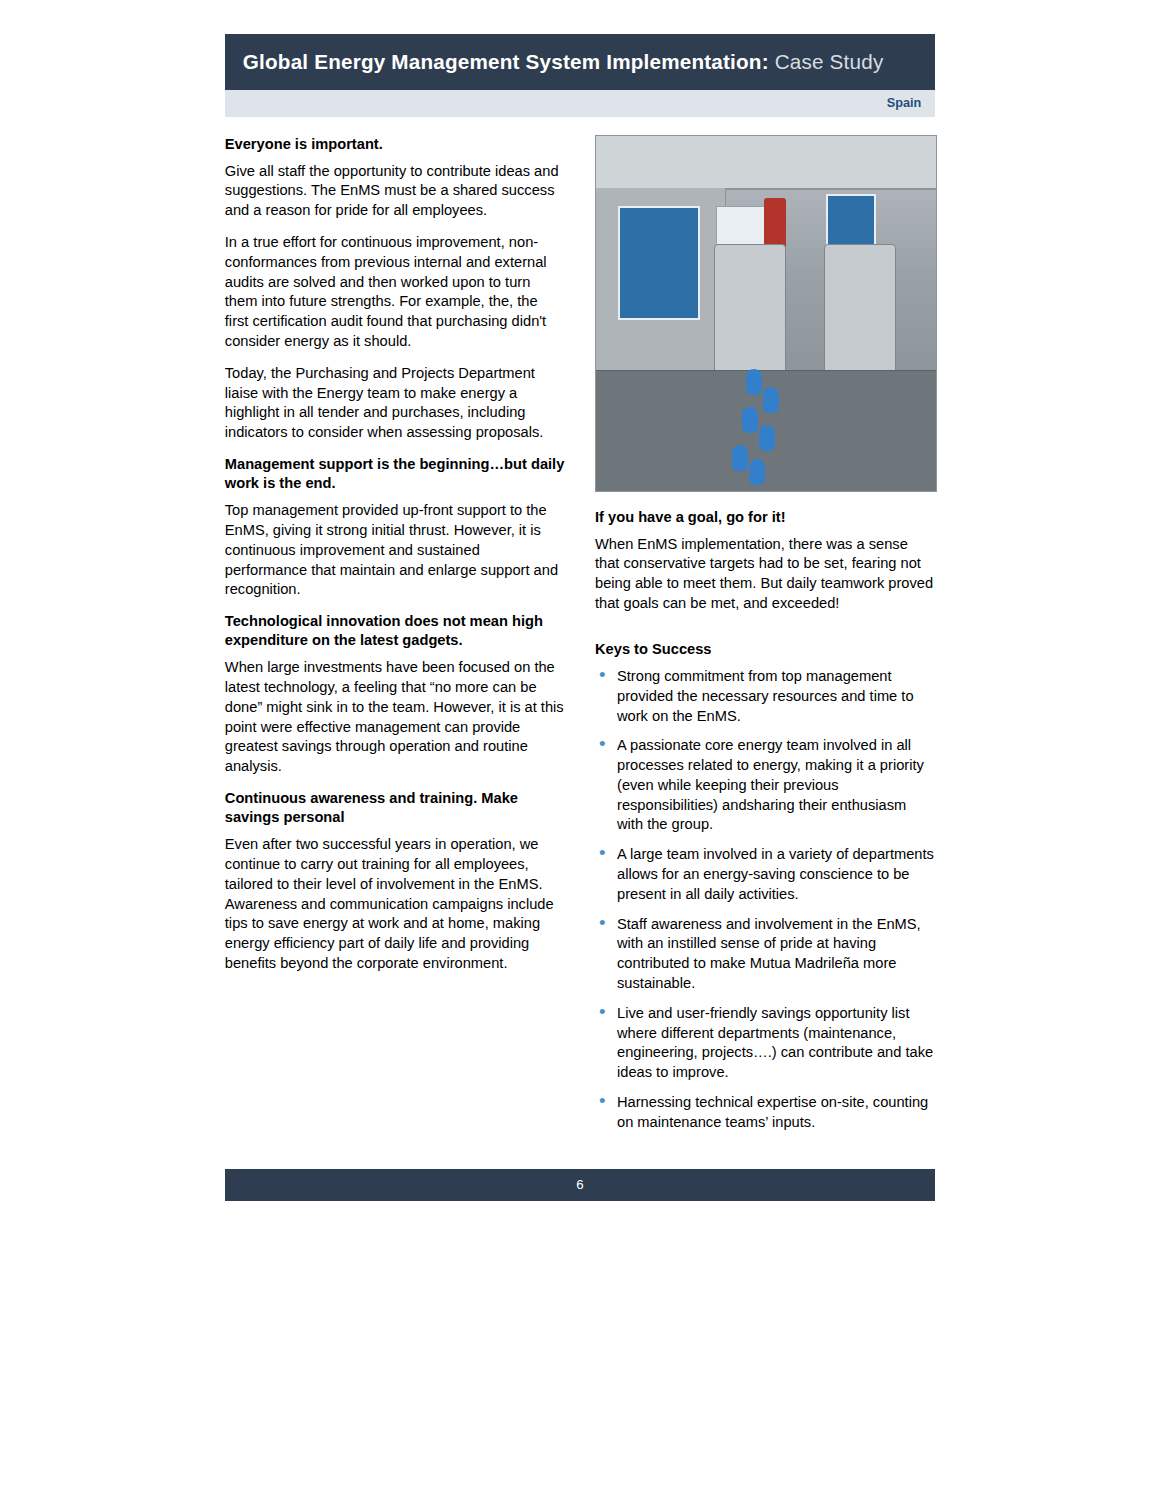Global Energy Management System Implementation: Case Study
Spain
Everyone is important.
Give all staff the opportunity to contribute ideas and suggestions. The EnMS must be a shared success and a reason for pride for all employees.
In a true effort for continuous improvement, non-conformances from previous internal and external audits are solved and then worked upon to turn them into future strengths. For example, the, the first certification audit found that purchasing didn't consider energy as it should.
Today, the Purchasing and Projects Department liaise with the Energy team to make energy a highlight in all tender and purchases, including indicators to consider when assessing proposals.
Management support is the beginning…but daily work is the end.
Top management provided up-front support to the EnMS, giving it strong initial thrust. However, it is continuous improvement and sustained performance that maintain and enlarge support and recognition.
Technological innovation does not mean high expenditure on the latest gadgets.
When large investments have been focused on the latest technology, a feeling that “no more can be done” might sink in to the team. However, it is at this point were effective management can provide greatest savings through operation and routine analysis.
Continuous awareness and training. Make savings personal
Even after two successful years in operation, we continue to carry out training for all employees, tailored to their level of involvement in the EnMS. Awareness and communication campaigns include tips to save energy at work and at home, making energy efficiency part of daily life and providing benefits beyond the corporate environment.
If you have a goal, go for it!
When EnMS implementation, there was a sense that conservative targets had to be set, fearing not being able to meet them. But daily teamwork proved that goals can be met, and exceeded!
Keys to Success
Strong commitment from top management provided the necessary resources and time to work on the EnMS.
A passionate core energy team involved in all processes related to energy, making it a priority (even while keeping their previous responsibilities) andsharing their enthusiasm with the group.
A large team involved in a variety of departments allows for an energy-saving conscience to be present in all daily activities.
Staff awareness and involvement in the EnMS, with an instilled sense of pride at having contributed to make Mutua Madrileña more sustainable.
Live and user-friendly savings opportunity list where different departments (maintenance, engineering, projects….) can contribute and take ideas to improve.
Harnessing technical expertise on-site, counting on maintenance teams’ inputs.
6